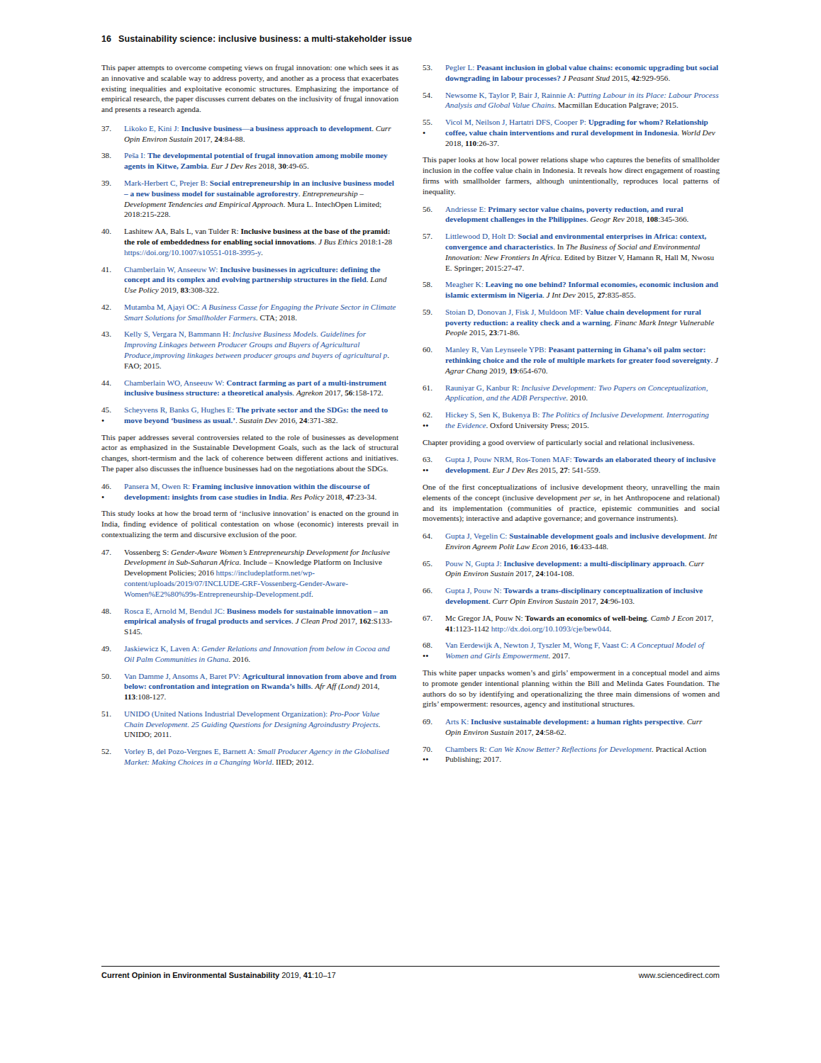16 Sustainability science: inclusive business: a multi-stakeholder issue
This paper attempts to overcome competing views on frugal innovation: one which sees it as an innovative and scalable way to address poverty, and another as a process that exacerbates existing inequalities and exploitative economic structures. Emphasizing the importance of empirical research, the paper discusses current debates on the inclusivity of frugal innovation and presents a research agenda.
37.
Likoko E, Kini J: Inclusive business—a business approach to development. Curr Opin Environ Sustain 2017, 24:84-88.
38.
Peša I: The developmental potential of frugal innovation among mobile money agents in Kitwe, Zambia. Eur J Dev Res 2018, 30:49-65.
39.
Mark-Herbert C, Prejer B: Social entrepreneurship in an inclusive business model – a new business model for sustainable agroforestry. Entrepreneurship – Development Tendencies and Empirical Approach. Mura L. IntechOpen Limited; 2018:215-228.
40.
Lashitew AA, Bals L, van Tulder R: Inclusive business at the base of the pramid: the role of embeddedness for enabling social innovations. J Bus Ethics 2018:1-28 https://doi.org/10.1007/s10551-018-3995-y.
41.
Chamberlain W, Anseeuw W: Inclusive businesses in agriculture: defining the concept and its complex and evolving partnership structures in the field. Land Use Policy 2019, 83:308-322.
42.
Mutamba M, Ajayi OC: A Business Casse for Engaging the Private Sector in Climate Smart Solutions for Smallholder Farmers. CTA; 2018.
43.
Kelly S, Vergara N, Bammann H: Inclusive Business Models. Guidelines for Improving Linkages between Producer Groups and Buyers of Agricultural Produce,improving linkages between producer groups and buyers of agricultural p. FAO; 2015.
44.
Chamberlain WO, Anseeuw W: Contract farming as part of a multi-instrument inclusive business structure: a theoretical analysis. Agrekon 2017, 56:158-172.
45.•
Scheyvens R, Banks G, Hughes E: The private sector and the SDGs: the need to move beyond ‘business as usual.’. Sustain Dev 2016, 24:371-382.
This paper addresses several controversies related to the role of businesses as development actor as emphasized in the Sustainable Development Goals, such as the lack of structural changes, short-termism and the lack of coherence between different actions and initiatives. The paper also discusses the influence businesses had on the negotiations about the SDGs.
46.•
Pansera M, Owen R: Framing inclusive innovation within the discourse of development: insights from case studies in India. Res Policy 2018, 47:23-34.
This study looks at how the broad term of ‘inclusive innovation’ is enacted on the ground in India, finding evidence of political contestation on whose (economic) interests prevail in contextualizing the term and discursive exclusion of the poor.
47.
Vossenberg S: Gender-Aware Women’s Entrepreneurship Development for Inclusive Development in Sub-Saharan Africa. Include – Knowledge Platform on Inclusive Development Policies; 2016 https://includeplatform.net/wp-content/uploads/2019/07/INCLUDE-GRF-Vossenberg-Gender-Aware-Women%E2%80%99s-Entrepreneurship-Development.pdf.
48.
Rosca E, Arnold M, Bendul JC: Business models for sustainable innovation – an empirical analysis of frugal products and services. J Clean Prod 2017, 162:S133-S145.
49.
Jaskiewicz K, Laven A: Gender Relations and Innovation from below in Cocoa and Oil Palm Communities in Ghana. 2016.
50.
Van Damme J, Ansoms A, Baret PV: Agricultural innovation from above and from below: confrontation and integration on Rwanda’s hills. Afr Aff (Lond) 2014, 113:108-127.
51.
UNIDO (United Nations Industrial Development Organization): Pro-Poor Value Chain Development. 25 Guiding Questions for Designing Agroindustry Projects. UNIDO; 2011.
52.
Vorley B, del Pozo-Vergnes E, Barnett A: Small Producer Agency in the Globalised Market: Making Choices in a Changing World. IIED; 2012.
53.
Pegler L: Peasant inclusion in global value chains: economic upgrading but social downgrading in labour processes? J Peasant Stud 2015, 42:929-956.
54.
Newsome K, Taylor P, Bair J, Rainnie A: Putting Labour in its Place: Labour Process Analysis and Global Value Chains. Macmillan Education Palgrave; 2015.
55.•
Vicol M, Neilson J, Hartatri DFS, Cooper P: Upgrading for whom? Relationship coffee, value chain interventions and rural development in Indonesia. World Dev 2018, 110:26-37.
This paper looks at how local power relations shape who captures the benefits of smallholder inclusion in the coffee value chain in Indonesia. It reveals how direct engagement of roasting firms with smallholder farmers, although unintentionally, reproduces local patterns of inequality.
56.
Andriesse E: Primary sector value chains, poverty reduction, and rural development challenges in the Philippines. Geogr Rev 2018, 108:345-366.
57.
Littlewood D, Holt D: Social and environmental enterprises in Africa: context, convergence and characteristics. In The Business of Social and Environmental Innovation: New Frontiers In Africa. Edited by Bitzer V, Hamann R, Hall M, Nwosu E. Springer; 2015:27-47.
58.
Meagher K: Leaving no one behind? Informal economies, economic inclusion and islamic extermism in Nigeria. J Int Dev 2015, 27:835-855.
59.
Stoian D, Donovan J, Fisk J, Muldoon MF: Value chain development for rural poverty reduction: a reality check and a warning. Financ Mark Integr Vulnerable People 2015, 23:71-86.
60.
Manley R, Van Leynseele YPB: Peasant patterning in Ghana’s oil palm sector: rethinking choice and the role of multiple markets for greater food sovereignty. J Agrar Chang 2019, 19:654-670.
61.
Rauniyar G, Kanbur R: Inclusive Development: Two Papers on Conceptualization, Application, and the ADB Perspective. 2010.
62.••
Hickey S, Sen K, Bukenya B: The Politics of Inclusive Development. Interrogating the Evidence. Oxford University Press; 2015.
Chapter providing a good overview of particularly social and relational inclusiveness.
63.••
Gupta J, Pouw NRM, Ros-Tonen MAF: Towards an elaborated theory of inclusive development. Eur J Dev Res 2015, 27: 541-559.
One of the first conceptualizations of inclusive development theory, unravelling the main elements of the concept (inclusive development per se, in het Anthropocene and relational) and its implementation (communities of practice, epistemic communities and social movements); interactive and adaptive governance; and governance instruments).
64.
Gupta J, Vegelin C: Sustainable development goals and inclusive development. Int Environ Agreem Polit Law Econ 2016, 16:433-448.
65.
Pouw N, Gupta J: Inclusive development: a multi-disciplinary approach. Curr Opin Environ Sustain 2017, 24:104-108.
66.
Gupta J, Pouw N: Towards a trans-disciplinary conceptualization of inclusive development. Curr Opin Environ Sustain 2017, 24:96-103.
67.
Mc Gregor JA, Pouw N: Towards an economics of well-being. Camb J Econ 2017, 41:1123-1142 http://dx.doi.org/10.1093/cje/bew044.
68.••
Van Eerdewijk A, Newton J, Tyszler M, Wong F, Vaast C: A Conceptual Model of Women and Girls Empowerment. 2017.
This white paper unpacks women’s and girls’ empowerment in a conceptual model and aims to promote gender intentional planning within the Bill and Melinda Gates Foundation. The authors do so by identifying and operationalizing the three main dimensions of women and girls’ empowerment: resources, agency and institutional structures.
69.
Arts K: Inclusive sustainable development: a human rights perspective. Curr Opin Environ Sustain 2017, 24:58-62.
70.••
Chambers R: Can We Know Better? Reflections for Development. Practical Action Publishing; 2017.
Current Opinion in Environmental Sustainability 2019, 41:10–17
www.sciencedirect.com